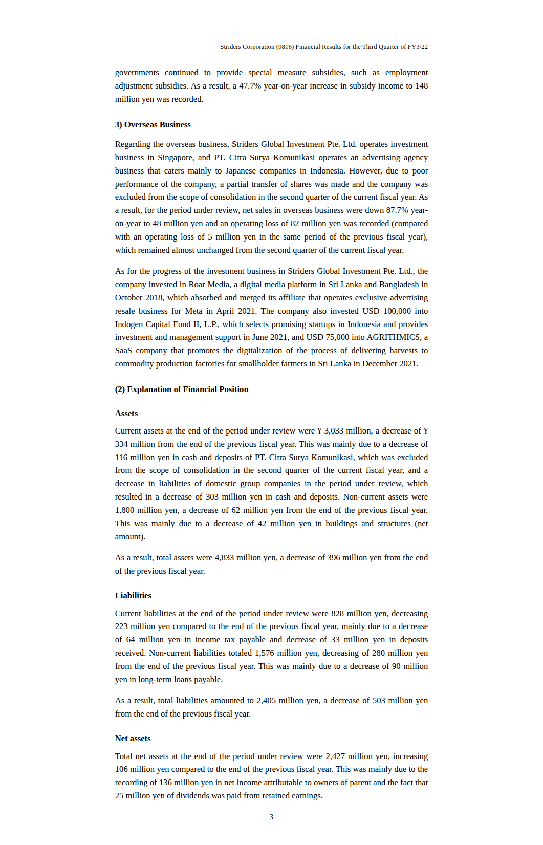Striders Corporation (9816) Financial Results for the Third Quarter of FY3/22
governments continued to provide special measure subsidies, such as employment adjustment subsidies. As a result, a 47.7% year-on-year increase in subsidy income to 148 million yen was recorded.
3) Overseas Business
Regarding the overseas business, Striders Global Investment Pte. Ltd. operates investment business in Singapore, and PT. Citra Surya Komunikasi operates an advertising agency business that caters mainly to Japanese companies in Indonesia. However, due to poor performance of the company, a partial transfer of shares was made and the company was excluded from the scope of consolidation in the second quarter of the current fiscal year. As a result, for the period under review, net sales in overseas business were down 87.7% year-on-year to 48 million yen and an operating loss of 82 million yen was recorded (compared with an operating loss of 5 million yen in the same period of the previous fiscal year), which remained almost unchanged from the second quarter of the current fiscal year.
As for the progress of the investment business in Striders Global Investment Pte. Ltd., the company invested in Roar Media, a digital media platform in Sri Lanka and Bangladesh in October 2018, which absorbed and merged its affiliate that operates exclusive advertising resale business for Meta in April 2021. The company also invested USD 100,000 into Indogen Capital Fund II, L.P., which selects promising startups in Indonesia and provides investment and management support in June 2021, and USD 75,000 into AGRITHMICS, a SaaS company that promotes the digitalization of the process of delivering harvests to commodity production factories for smallholder farmers in Sri Lanka in December 2021.
(2) Explanation of Financial Position
Assets
Current assets at the end of the period under review were ¥ 3,033 million, a decrease of ¥ 334 million from the end of the previous fiscal year. This was mainly due to a decrease of 116 million yen in cash and deposits of PT. Citra Surya Komunikasi, which was excluded from the scope of consolidation in the second quarter of the current fiscal year, and a decrease in liabilities of domestic group companies in the period under review, which resulted in a decrease of 303 million yen in cash and deposits. Non-current assets were 1,800 million yen, a decrease of 62 million yen from the end of the previous fiscal year. This was mainly due to a decrease of 42 million yen in buildings and structures (net amount).
As a result, total assets were 4,833 million yen, a decrease of 396 million yen from the end of the previous fiscal year.
Liabilities
Current liabilities at the end of the period under review were 828 million yen, decreasing 223 million yen compared to the end of the previous fiscal year, mainly due to a decrease of 64 million yen in income tax payable and decrease of 33 million yen in deposits received. Non-current liabilities totaled 1,576 million yen, decreasing of 280 million yen from the end of the previous fiscal year. This was mainly due to a decrease of 90 million yen in long-term loans payable.
As a result, total liabilities amounted to 2,405 million yen, a decrease of 503 million yen from the end of the previous fiscal year.
Net assets
Total net assets at the end of the period under review were 2,427 million yen, increasing 106 million yen compared to the end of the previous fiscal year. This was mainly due to the recording of 136 million yen in net income attributable to owners of parent and the fact that 25 million yen of dividends was paid from retained earnings.
3